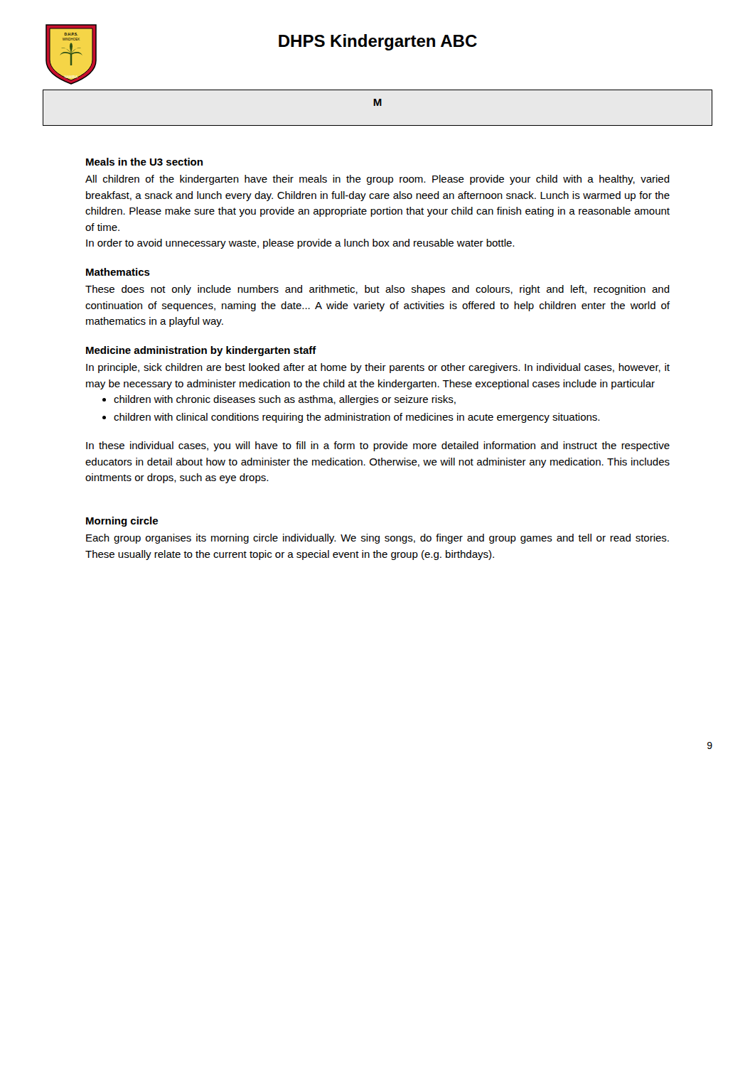D.H.P.S. WINDHOEK NAMIBIA
DHPS Kindergarten ABC
M
Meals in the U3 section
All children of the kindergarten have their meals in the group room. Please provide your child with a healthy, varied breakfast, a snack and lunch every day. Children in full-day care also need an afternoon snack. Lunch is warmed up for the children. Please make sure that you provide an appropriate portion that your child can finish eating in a reasonable amount of time.
In order to avoid unnecessary waste, please provide a lunch box and reusable water bottle.
Mathematics
These does not only include numbers and arithmetic, but also shapes and colours, right and left, recognition and continuation of sequences, naming the date... A wide variety of activities is offered to help children enter the world of mathematics in a playful way.
Medicine administration by kindergarten staff
In principle, sick children are best looked after at home by their parents or other caregivers. In individual cases, however, it may be necessary to administer medication to the child at the kindergarten. These exceptional cases include in particular
children with chronic diseases such as asthma, allergies or seizure risks,
children with clinical conditions requiring the administration of medicines in acute emergency situations.
In these individual cases, you will have to fill in a form to provide more detailed information and instruct the respective educators in detail about how to administer the medication. Otherwise, we will not administer any medication. This includes ointments or drops, such as eye drops.
Morning circle
Each group organises its morning circle individually. We sing songs, do finger and group games and tell or read stories. These usually relate to the current topic or a special event in the group (e.g. birthdays).
9